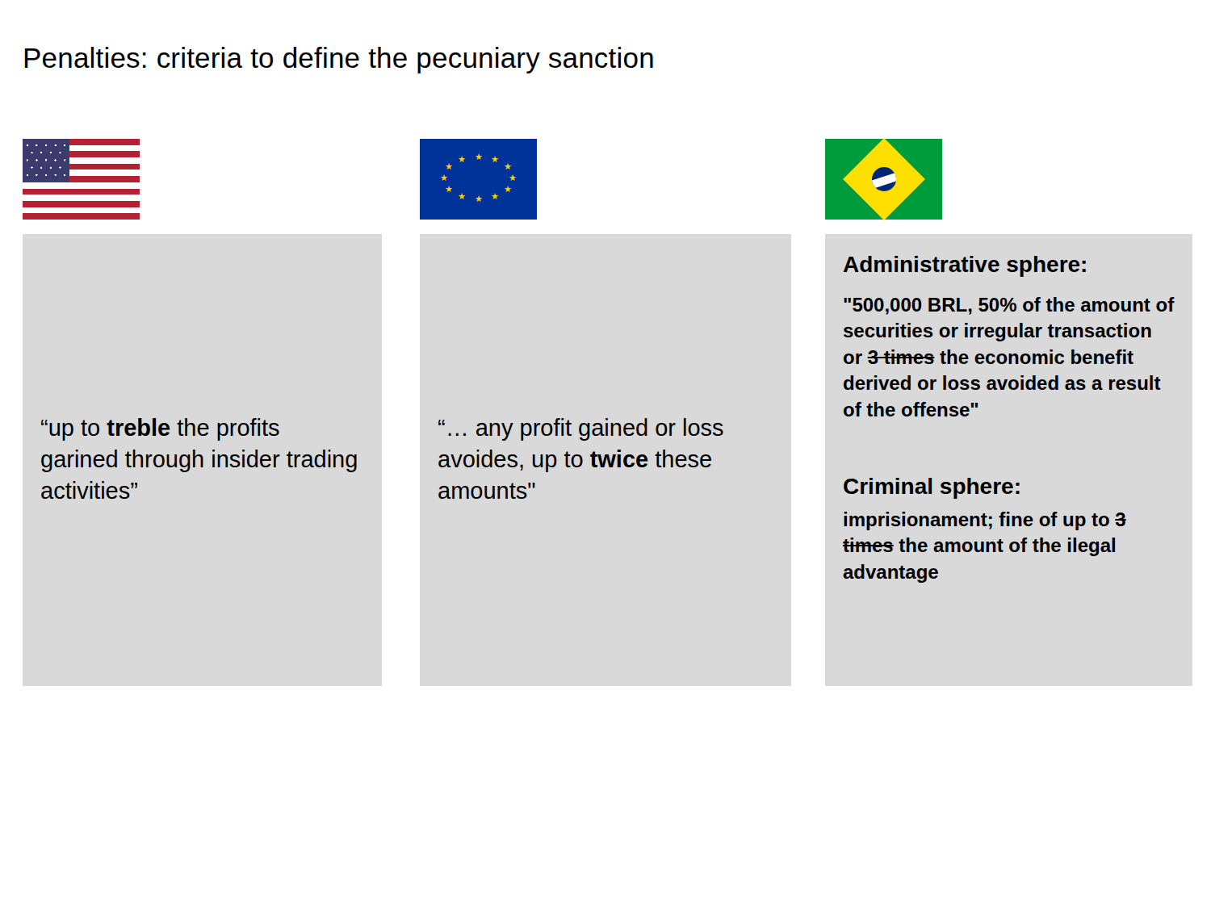Penalties: criteria to define the pecuniary sanction
★ ★ ★ ★ ★ ★ ★ ★ ★ ★ ★ ★
“up to treble the profits garined through insider trading activities”
“… any profit gained or loss avoides, up to twice these amounts"
Administrative sphere:
"500,000 BRL, 50% of the amount of securities or irregular transaction or 3 times the economic benefit derived or loss avoided as a result of the offense"
Criminal sphere:
imprisionament; fine of up to 3 times the amount of the ilegal advantage